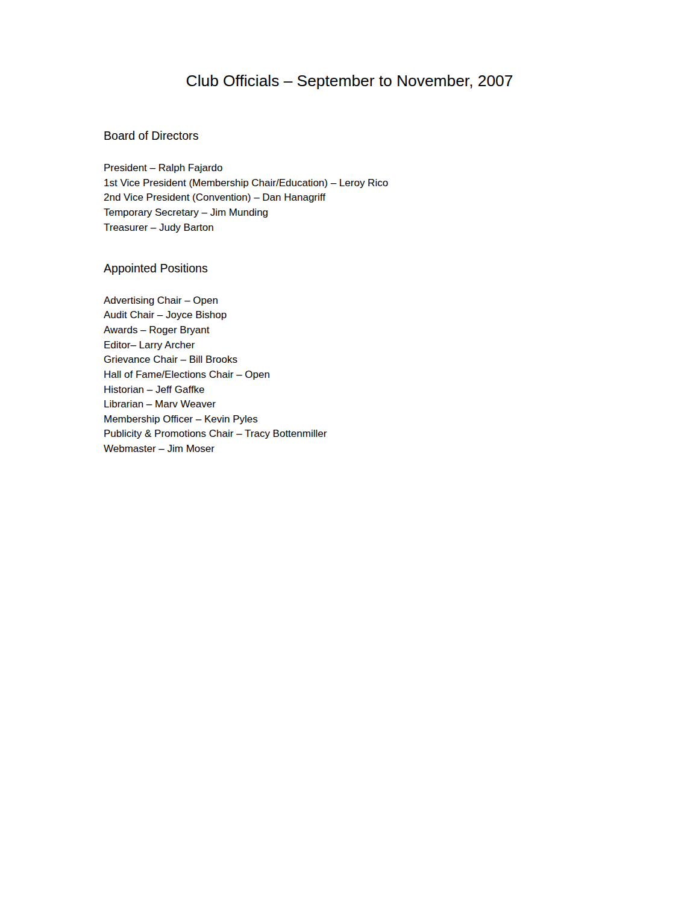Club Officials – September to November, 2007
Board of Directors
President – Ralph Fajardo
1st Vice President (Membership Chair/Education) – Leroy Rico
2nd Vice President (Convention) – Dan Hanagriff
Temporary Secretary – Jim Munding
Treasurer – Judy Barton
Appointed Positions
Advertising Chair – Open
Audit Chair – Joyce Bishop
Awards – Roger Bryant
Editor– Larry Archer
Grievance Chair – Bill Brooks
Hall of Fame/Elections Chair – Open
Historian – Jeff Gaffke
Librarian – Marv Weaver
Membership Officer – Kevin Pyles
Publicity & Promotions Chair – Tracy Bottenmiller
Webmaster – Jim Moser